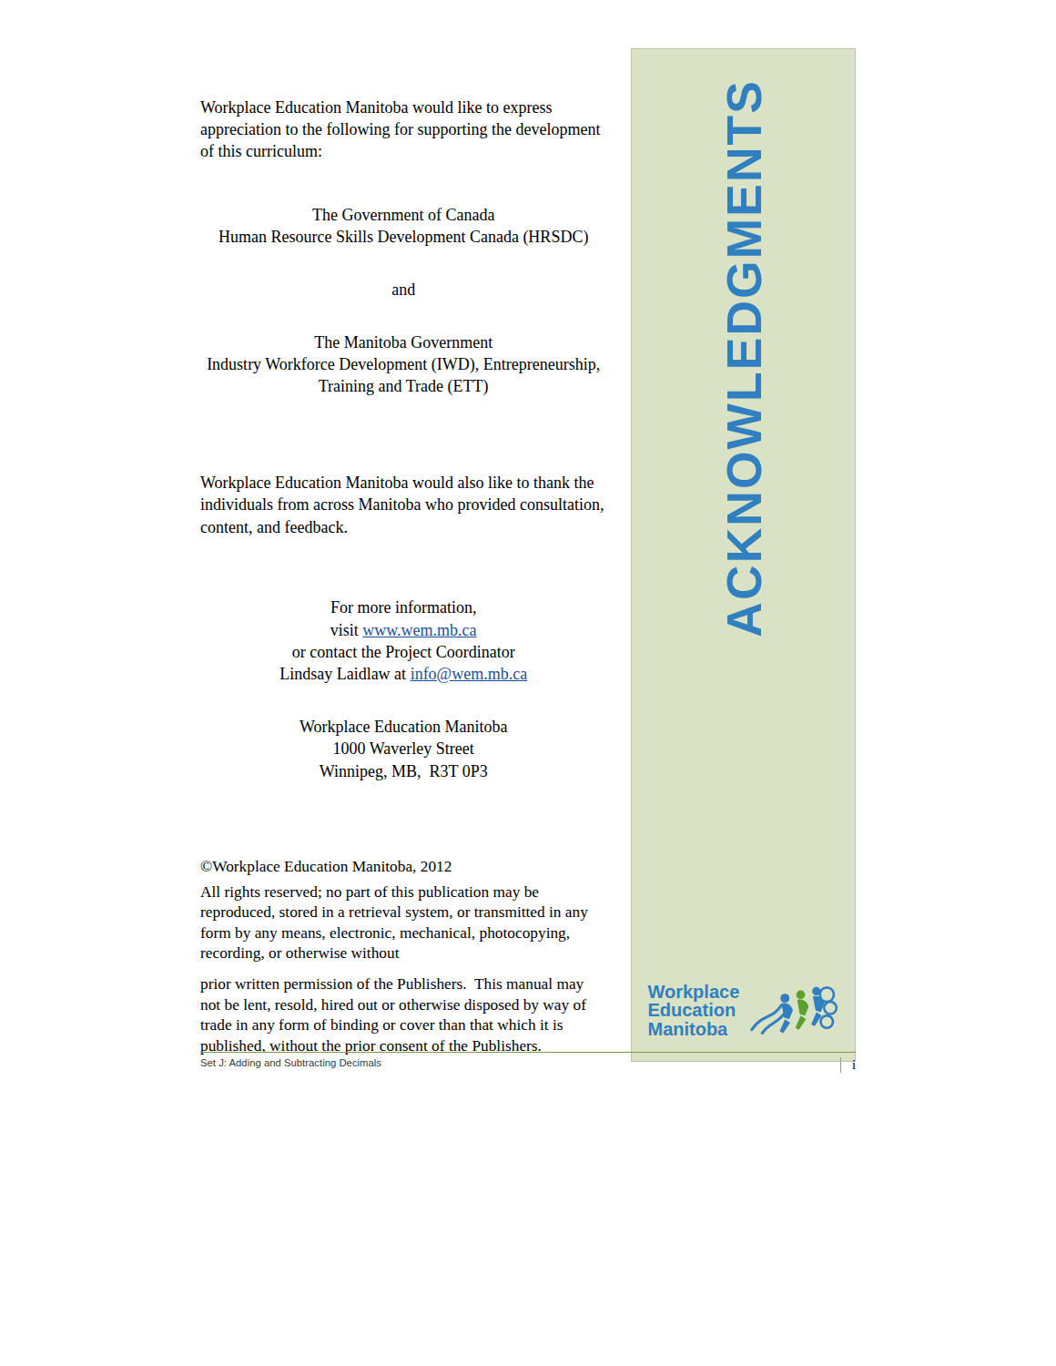Workplace Education Manitoba would like to express appreciation to the following for supporting the development of this curriculum:
The Government of Canada
Human Resource Skills Development Canada (HRSDC)
and
The Manitoba Government
Industry Workforce Development (IWD), Entrepreneurship,
Training and Trade (ETT)
Workplace Education Manitoba would also like to thank the individuals from across Manitoba who provided consultation, content, and feedback.
For more information,
visit www.wem.mb.ca
or contact the Project Coordinator
Lindsay Laidlaw at info@wem.mb.ca
Workplace Education Manitoba
1000 Waverley Street
Winnipeg, MB, R3T 0P3
©Workplace Education Manitoba, 2012
All rights reserved; no part of this publication may be reproduced, stored in a retrieval system, or transmitted in any form by any means, electronic, mechanical, photocopying, recording, or otherwise without
prior written permission of the Publishers. This manual may not be lent, resold, hired out or otherwise disposed by way of trade in any form of binding or cover than that which it is published, without the prior consent of the Publishers.
ACKNOWLEDGMENTS
Workplace Education Manitoba
Set J: Adding and Subtracting Decimals
i